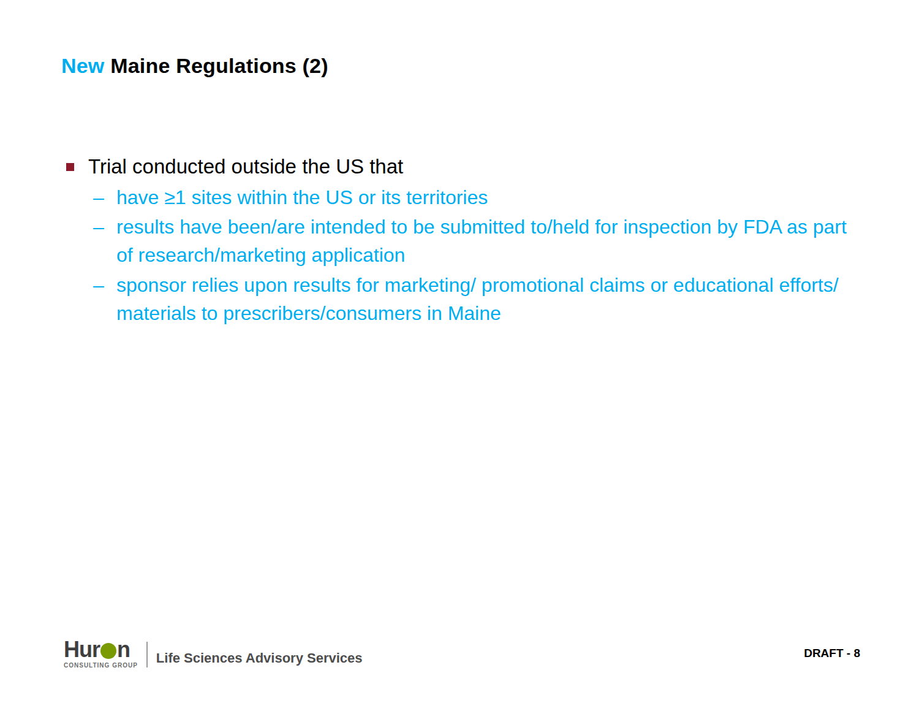New Maine Regulations (2)
Trial conducted outside the US that
have ≥1 sites within the US or its territories
results have been/are intended to be submitted to/held for inspection by FDA as part of research/marketing application
sponsor relies upon results for marketing/ promotional claims or educational efforts/ materials to prescribers/consumers in Maine
Hur n
CONSULTING GROUP
Life Sciences Advisory Services
DRAFT - 8